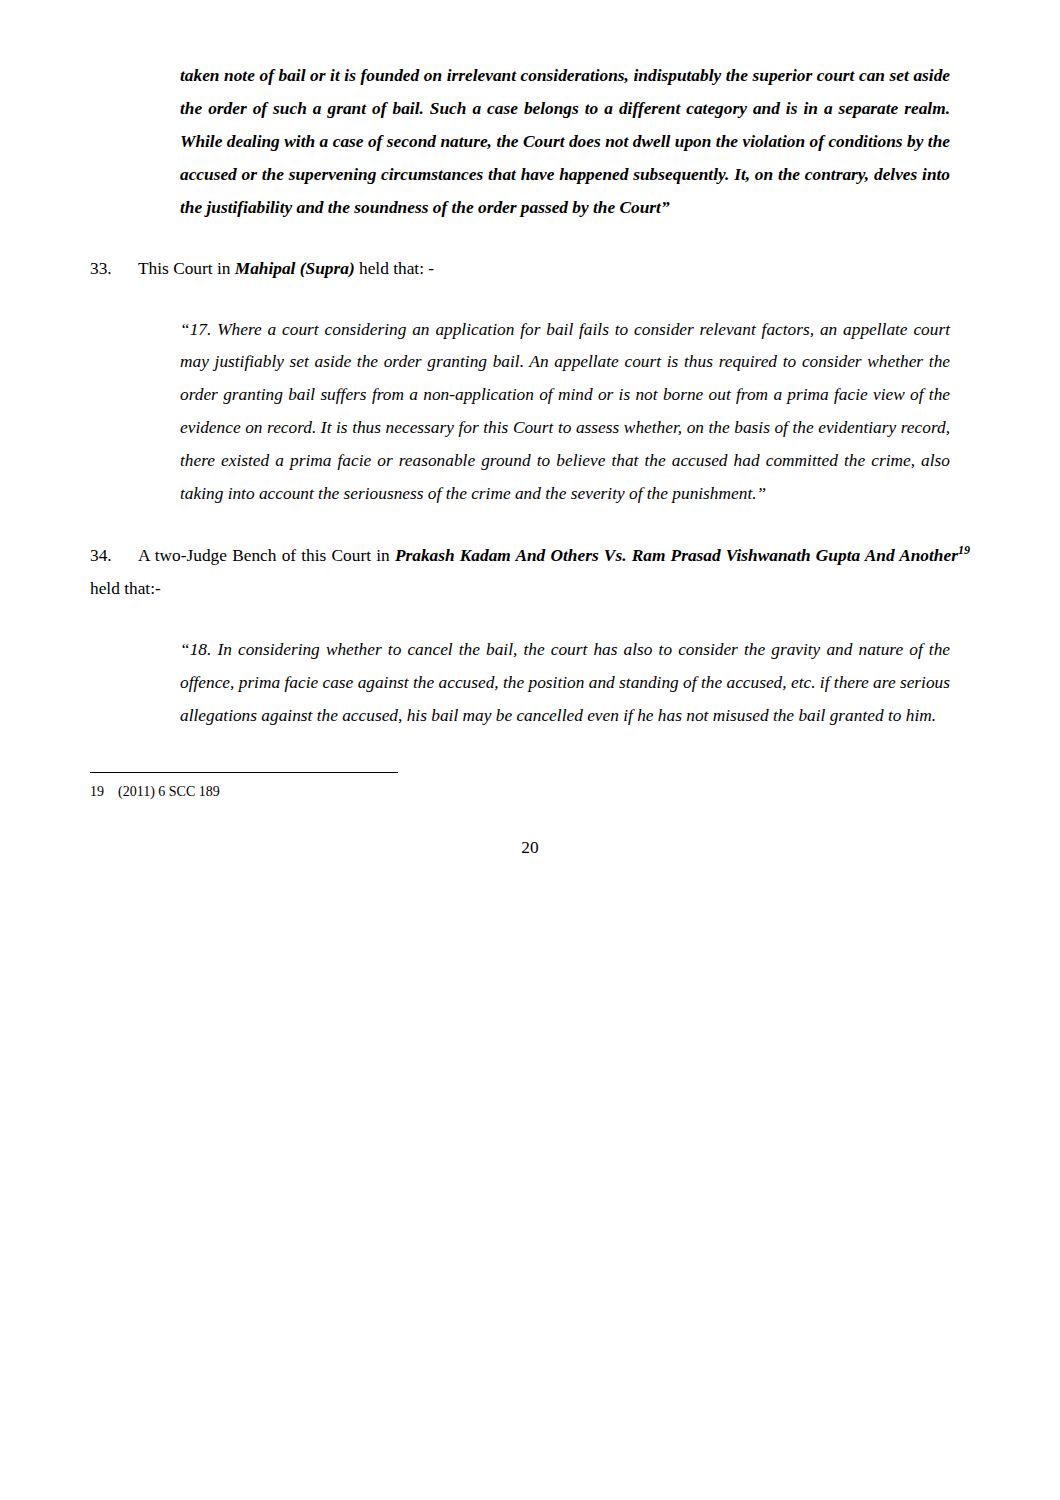taken note of bail or it is founded on irrelevant considerations, indisputably the superior court can set aside the order of such a grant of bail. Such a case belongs to a different category and is in a separate realm. While dealing with a case of second nature, the Court does not dwell upon the violation of conditions by the accused or the supervening circumstances that have happened subsequently. It, on the contrary, delves into the justifiability and the soundness of the order passed by the Court”
33. This Court in Mahipal (Supra) held that: -
“17. Where a court considering an application for bail fails to consider relevant factors, an appellate court may justifiably set aside the order granting bail. An appellate court is thus required to consider whether the order granting bail suffers from a non-application of mind or is not borne out from a prima facie view of the evidence on record. It is thus necessary for this Court to assess whether, on the basis of the evidentiary record, there existed a prima facie or reasonable ground to believe that the accused had committed the crime, also taking into account the seriousness of the crime and the severity of the punishment.”
34. A two-Judge Bench of this Court in Prakash Kadam And Others Vs. Ram Prasad Vishwanath Gupta And Another19 held that:-
“18. In considering whether to cancel the bail, the court has also to consider the gravity and nature of the offence, prima facie case against the accused, the position and standing of the accused, etc. if there are serious allegations against the accused, his bail may be cancelled even if he has not misused the bail granted to him.
19(2011) 6 SCC 189
20